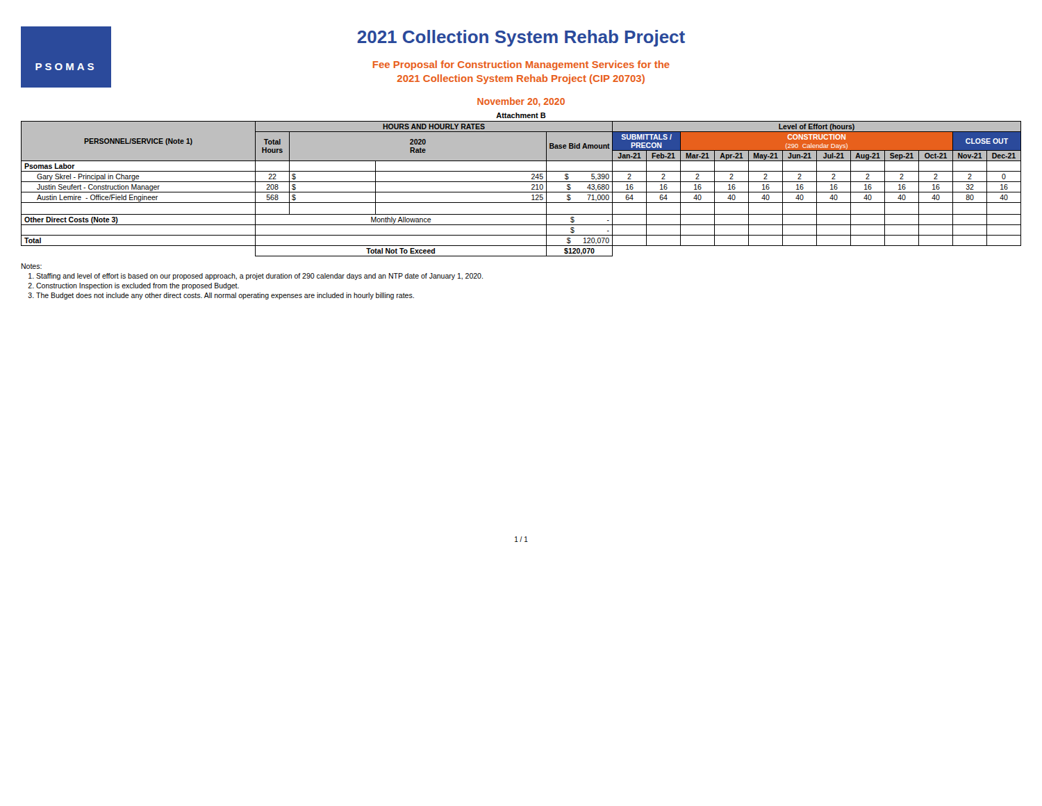PSOMAS
2021 Collection System Rehab Project
Fee Proposal for Construction Management Services for the
2021 Collection System Rehab Project (CIP 20703)
November 20, 2020
Attachment B
| PERSONNEL/SERVICE (Note 1) | HOURS AND HOURLY RATES | Level of Effort (hours) |
| --- | --- | --- |
| Total Hours | 2020 Rate | Base Bid Amount | SUBMITTALS / PRECON | CONSTRUCTION (290 Calendar Days) | CLOSE OUT |
| Jan-21 | Feb-21 | Mar-21 | Apr-21 | May-21 | Jun-21 | Jul-21 | Aug-21 | Sep-21 | Oct-21 | Nov-21 | Dec-21 |
| Psomas Labor | | | | | | | | | | | | | | | | |
| Gary Skrel - Principal in Charge | 22 | $ | 245 | $ 5,390 | 2 | 2 | 2 | 2 | 2 | 2 | 2 | 2 | 2 | 2 | 2 | 0 |
| Justin Seufert - Construction Manager | 208 | $ | 210 | $ 43,680 | 16 | 16 | 16 | 16 | 16 | 16 | 16 | 16 | 16 | 16 | 32 | 16 |
| Austin Lemire - Office/Field Engineer | 568 | $ | 125 | $ 71,000 | 64 | 64 | 40 | 40 | 40 | 40 | 40 | 40 | 40 | 40 | 80 | 40 |
| Other Direct Costs (Note 3) | Monthly Allowance | $ - | | | | | | | | | | | | |
| | | $ - | | | | | | | | | | | | |
| Total | | $ 120,070 | | | | | | | | | | | | |
| | Total Not To Exceed | $120,070 | | | | | | | | | | | | |
Notes:
Staffing and level of effort is based on our proposed approach, a projet duration of 290 calendar days and an NTP date of January 1, 2020.
Construction Inspection is excluded from the proposed Budget.
The Budget does not include any other direct costs. All normal operating expenses are included in hourly billing rates.
1 / 1